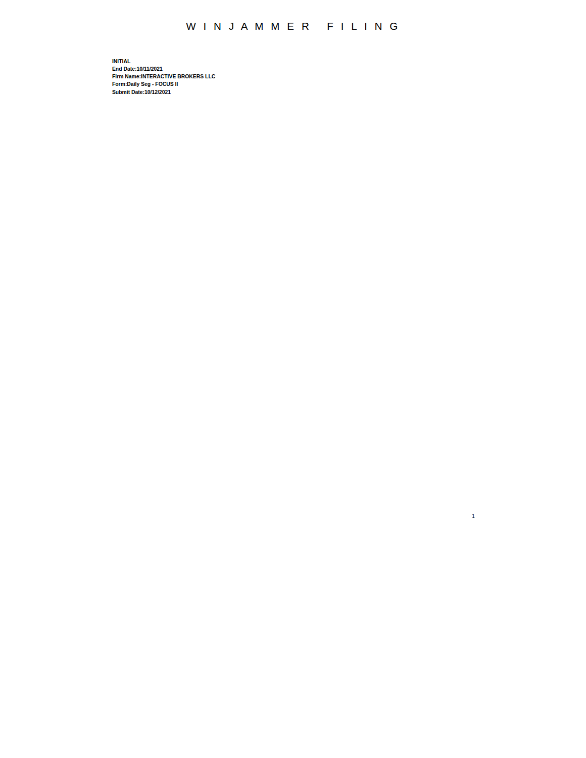W I N J A M M E R F I L I N G
INITIAL
End Date:10/11/2021
Firm Name:INTERACTIVE BROKERS LLC
Form:Daily Seg - FOCUS II
Submit Date:10/12/2021
1